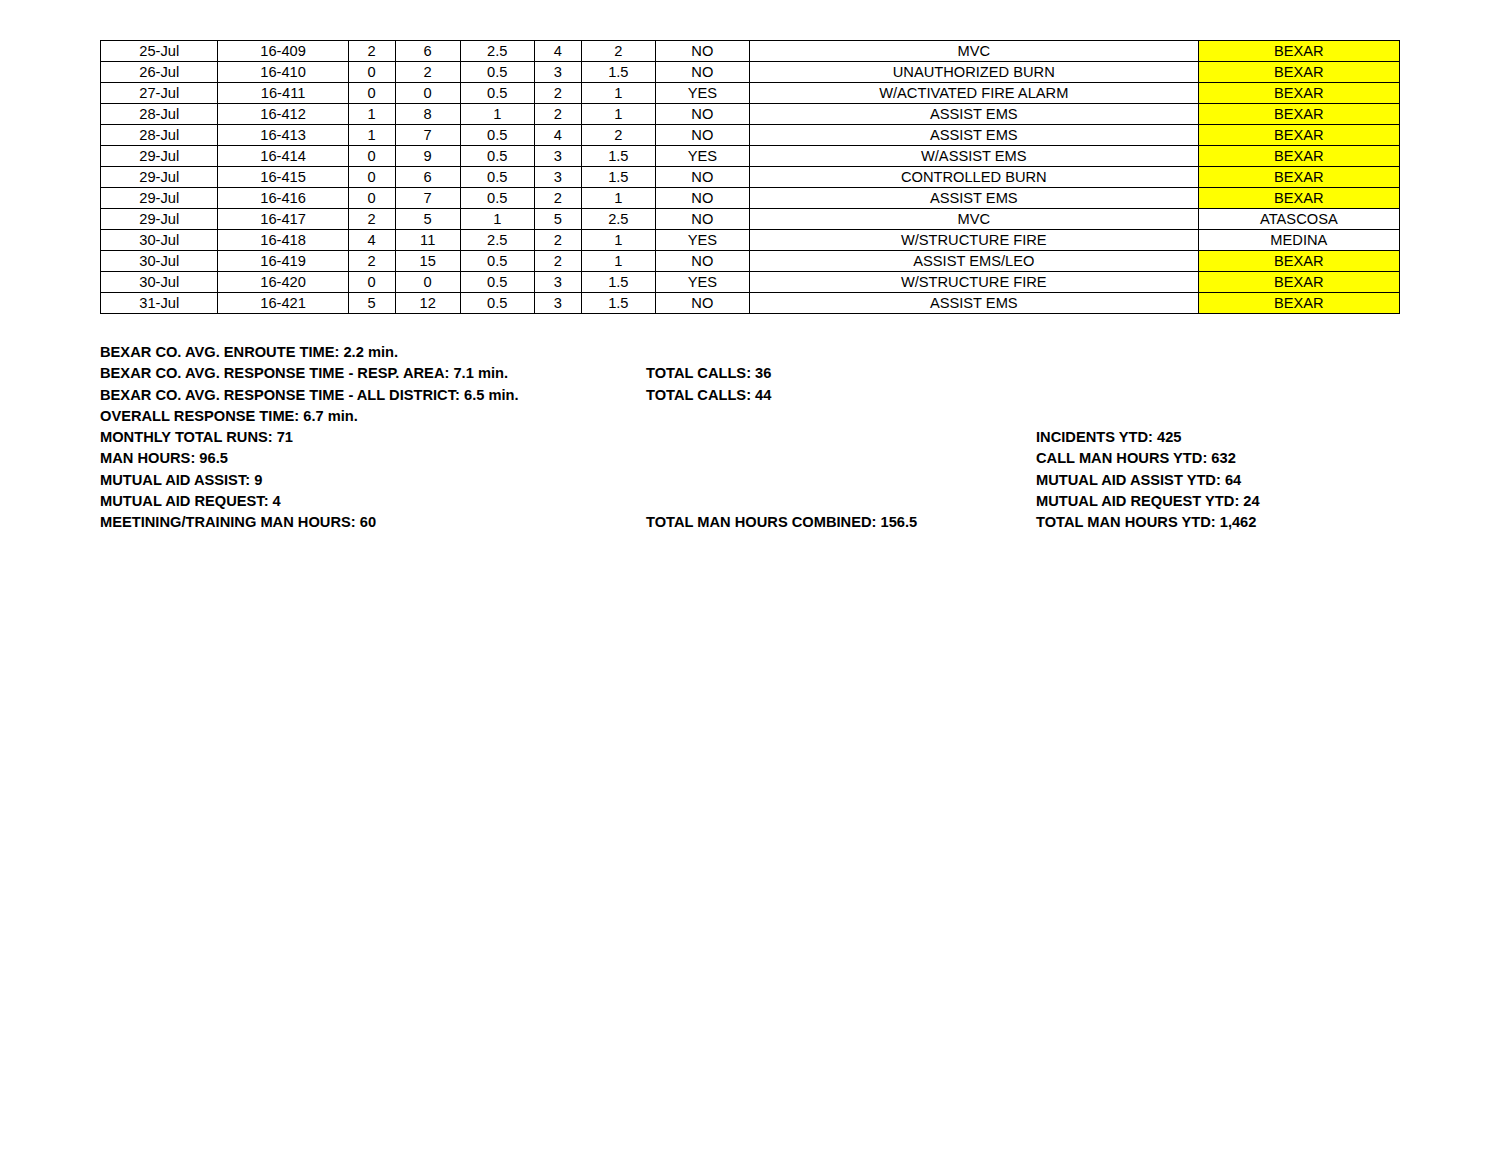| 25-Jul | 16-409 | 2 | 6 | 2.5 | 4 | 2 | NO | MVC | BEXAR |
| 26-Jul | 16-410 | 0 | 2 | 0.5 | 3 | 1.5 | NO | UNAUTHORIZED BURN | BEXAR |
| 27-Jul | 16-411 | 0 | 0 | 0.5 | 2 | 1 | YES | W/ACTIVATED FIRE ALARM | BEXAR |
| 28-Jul | 16-412 | 1 | 8 | 1 | 2 | 1 | NO | ASSIST EMS | BEXAR |
| 28-Jul | 16-413 | 1 | 7 | 0.5 | 4 | 2 | NO | ASSIST EMS | BEXAR |
| 29-Jul | 16-414 | 0 | 9 | 0.5 | 3 | 1.5 | YES | W/ASSIST EMS | BEXAR |
| 29-Jul | 16-415 | 0 | 6 | 0.5 | 3 | 1.5 | NO | CONTROLLED BURN | BEXAR |
| 29-Jul | 16-416 | 0 | 7 | 0.5 | 2 | 1 | NO | ASSIST EMS | BEXAR |
| 29-Jul | 16-417 | 2 | 5 | 1 | 5 | 2.5 | NO | MVC | ATASCOSA |
| 30-Jul | 16-418 | 4 | 11 | 2.5 | 2 | 1 | YES | W/STRUCTURE FIRE | MEDINA |
| 30-Jul | 16-419 | 2 | 15 | 0.5 | 2 | 1 | NO | ASSIST EMS/LEO | BEXAR |
| 30-Jul | 16-420 | 0 | 0 | 0.5 | 3 | 1.5 | YES | W/STRUCTURE FIRE | BEXAR |
| 31-Jul | 16-421 | 5 | 12 | 0.5 | 3 | 1.5 | NO | ASSIST EMS | BEXAR |
| BEXAR CO. AVG. ENROUTE TIME: 2.2 min. | | |
| BEXAR CO. AVG. RESPONSE TIME - RESP. AREA: 7.1 min. | TOTAL CALLS: 36 | |
| BEXAR CO. AVG. RESPONSE TIME - ALL DISTRICT: 6.5 min. | TOTAL CALLS: 44 | |
| OVERALL RESPONSE TIME: 6.7 min. | | |
| MONTHLY TOTAL RUNS: 71 | | INCIDENTS YTD: 425 |
| MAN HOURS: 96.5 | | CALL MAN HOURS YTD: 632 |
| MUTUAL AID ASSIST: 9 | | MUTUAL AID ASSIST YTD: 64 |
| MUTUAL AID REQUEST: 4 | | MUTUAL AID REQUEST YTD: 24 |
| MEETINING/TRAINING MAN HOURS: 60 | TOTAL MAN HOURS COMBINED: 156.5 | TOTAL MAN HOURS YTD: 1,462 |